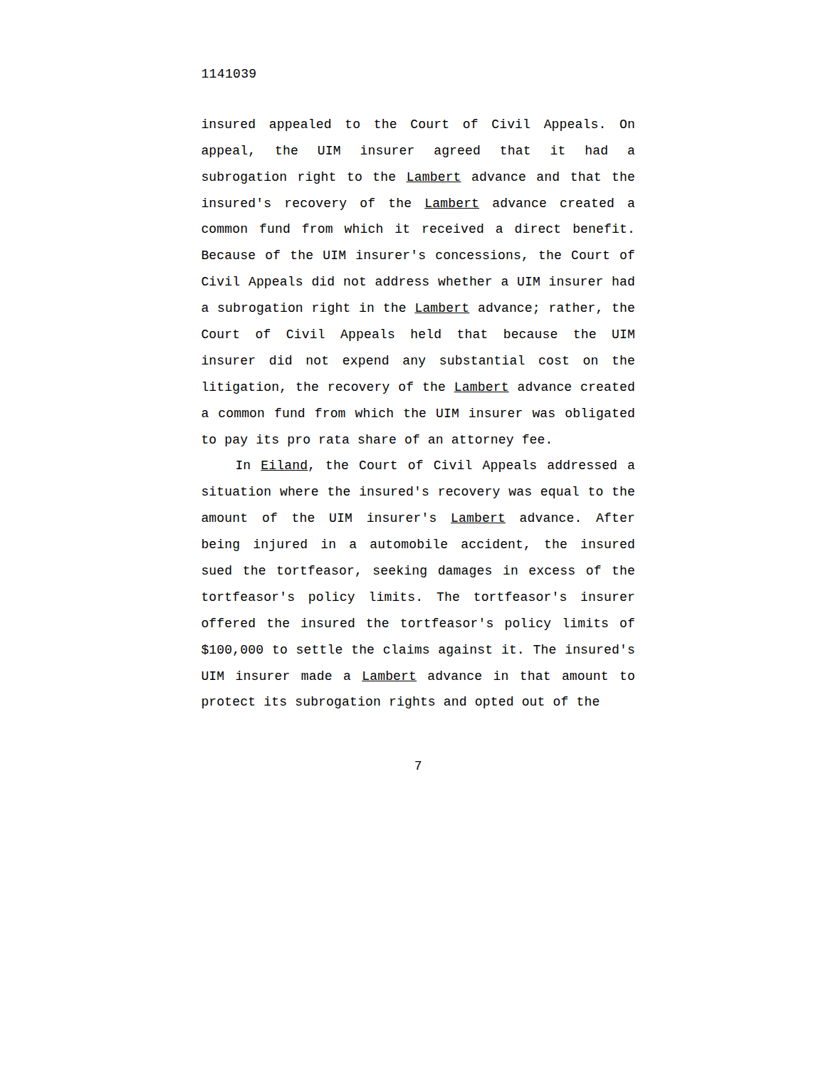1141039
insured appealed to the Court of Civil Appeals. On appeal, the UIM insurer agreed that it had a subrogation right to the Lambert advance and that the insured's recovery of the Lambert advance created a common fund from which it received a direct benefit. Because of the UIM insurer's concessions, the Court of Civil Appeals did not address whether a UIM insurer had a subrogation right in the Lambert advance; rather, the Court of Civil Appeals held that because the UIM insurer did not expend any substantial cost on the litigation, the recovery of the Lambert advance created a common fund from which the UIM insurer was obligated to pay its pro rata share of an attorney fee.
In Eiland, the Court of Civil Appeals addressed a situation where the insured's recovery was equal to the amount of the UIM insurer's Lambert advance. After being injured in a automobile accident, the insured sued the tortfeasor, seeking damages in excess of the tortfeasor's policy limits. The tortfeasor's insurer offered the insured the tortfeasor's policy limits of $100,000 to settle the claims against it. The insured's UIM insurer made a Lambert advance in that amount to protect its subrogation rights and opted out of the
7